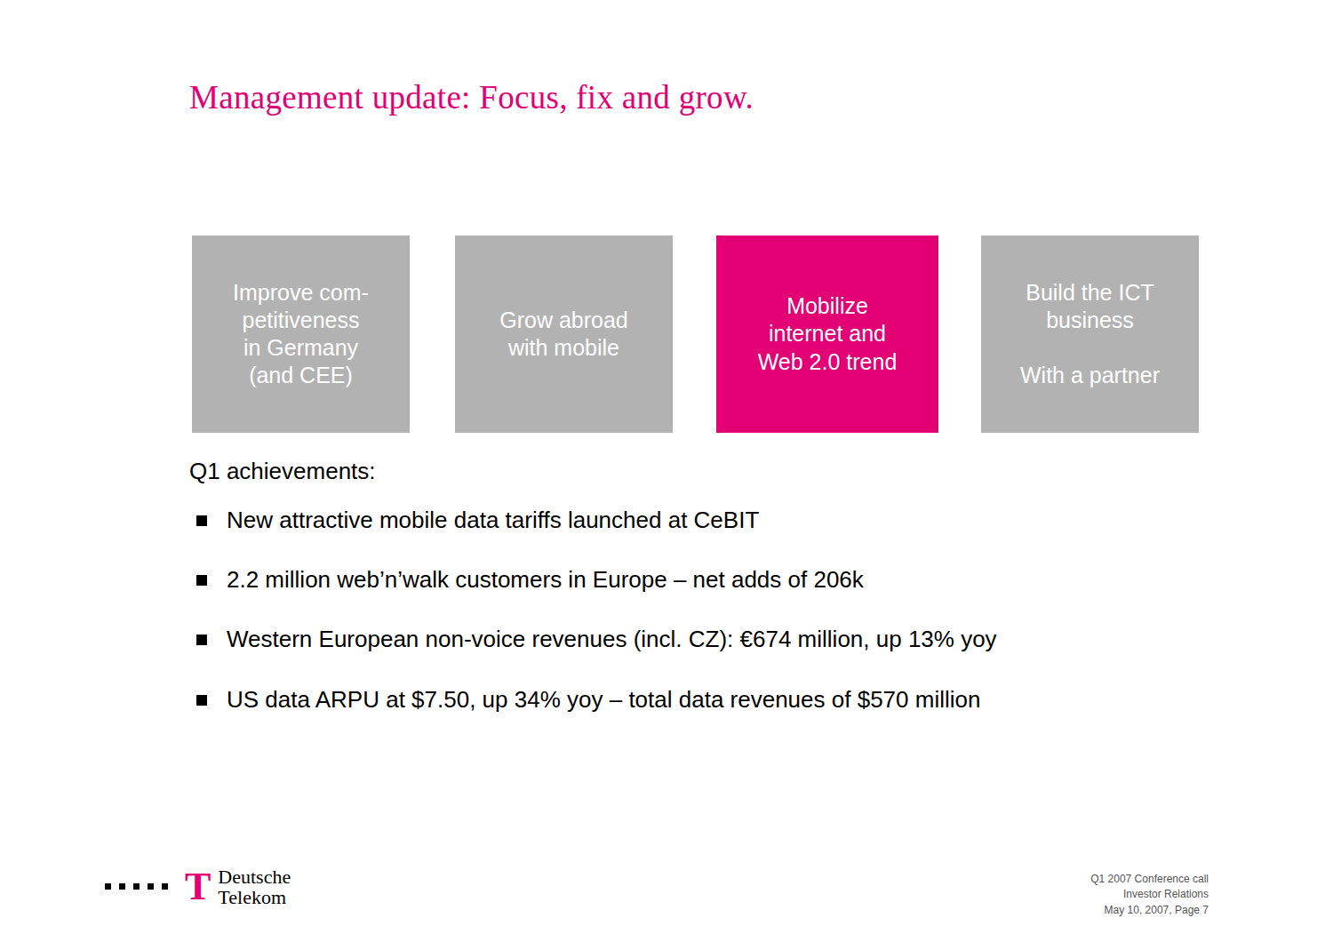Management update: Focus, fix and grow.
Improve com-
petitiveness
in Germany
(and CEE)
Grow abroad
with mobile
Mobilize
internet and
Web 2.0 trend
Build the ICT
business
With a partner
Q1 achievements:
New attractive mobile data tariffs launched at CeBIT
2.2 million web’n’walk customers in Europe – net adds of 206k
Western European non-voice revenues (incl. CZ): €674 million, up 13% yoy
US data ARPU at $7.50, up 34% yoy – total data revenues of $570 million
T
Deutsche
Telekom
Q1 2007 Conference call
Investor Relations
May 10, 2007, Page 7